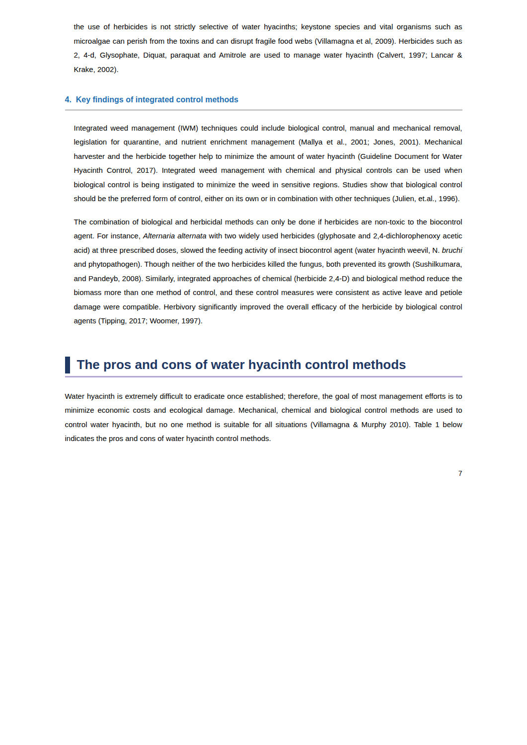the use of herbicides is not strictly selective of water hyacinths; keystone species and vital organisms such as microalgae can perish from the toxins and can disrupt fragile food webs (Villamagna et al, 2009). Herbicides such as 2, 4-d, Glysophate, Diquat, paraquat and Amitrole are used to manage water hyacinth (Calvert, 1997; Lancar & Krake, 2002).
4. Key findings of integrated control methods
Integrated weed management (IWM) techniques could include biological control, manual and mechanical removal, legislation for quarantine, and nutrient enrichment management (Mallya et al., 2001; Jones, 2001). Mechanical harvester and the herbicide together help to minimize the amount of water hyacinth (Guideline Document for Water Hyacinth Control, 2017). Integrated weed management with chemical and physical controls can be used when biological control is being instigated to minimize the weed in sensitive regions. Studies show that biological control should be the preferred form of control, either on its own or in combination with other techniques (Julien, et.al., 1996).
The combination of biological and herbicidal methods can only be done if herbicides are non-toxic to the biocontrol agent. For instance, Alternaria alternata with two widely used herbicides (glyphosate and 2,4-dichlorophenoxy acetic acid) at three prescribed doses, slowed the feeding activity of insect biocontrol agent (water hyacinth weevil, N. bruchi and phytopathogen). Though neither of the two herbicides killed the fungus, both prevented its growth (Sushilkumara, and Pandeyb, 2008). Similarly, integrated approaches of chemical (herbicide 2,4-D) and biological method reduce the biomass more than one method of control, and these control measures were consistent as active leave and petiole damage were compatible. Herbivory significantly improved the overall efficacy of the herbicide by biological control agents (Tipping, 2017; Woomer, 1997).
The pros and cons of water hyacinth control methods
Water hyacinth is extremely difficult to eradicate once established; therefore, the goal of most management efforts is to minimize economic costs and ecological damage. Mechanical, chemical and biological control methods are used to control water hyacinth, but no one method is suitable for all situations (Villamagna & Murphy 2010). Table 1 below indicates the pros and cons of water hyacinth control methods.
7